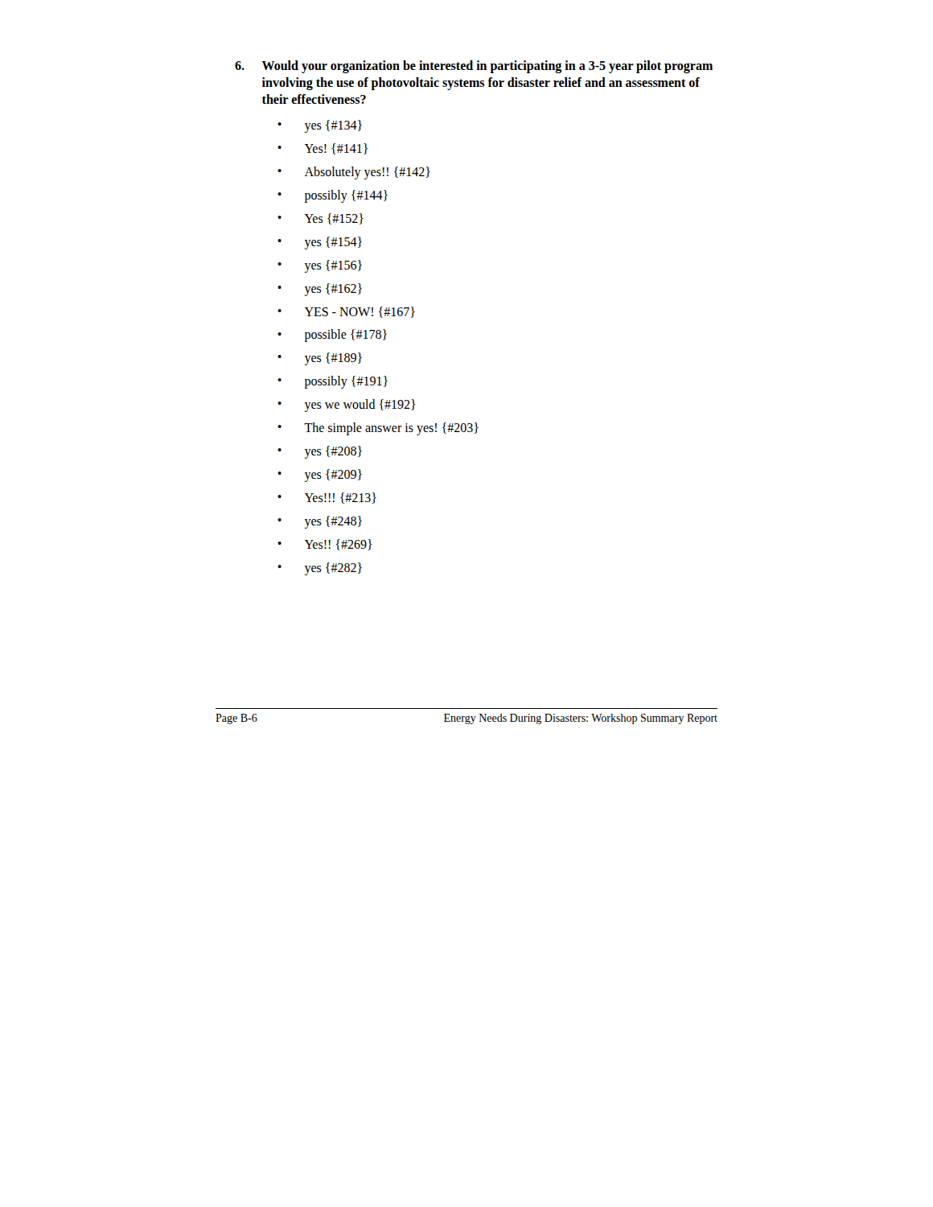6.
Would your organization be interested in participating in a 3-5 year pilot program involving the use of photovoltaic systems for disaster relief and an assessment of their effectiveness?
yes {#134}
Yes! {#141}
Absolutely yes!! {#142}
possibly {#144}
Yes {#152}
yes {#154}
yes {#156}
yes {#162}
YES - NOW! {#167}
possible {#178}
yes {#189}
possibly {#191}
yes we would {#192}
The simple answer is yes! {#203}
yes {#208}
yes {#209}
Yes!!! {#213}
yes {#248}
Yes!! {#269}
yes {#282}
Page B-6
Energy Needs During Disasters: Workshop Summary Report